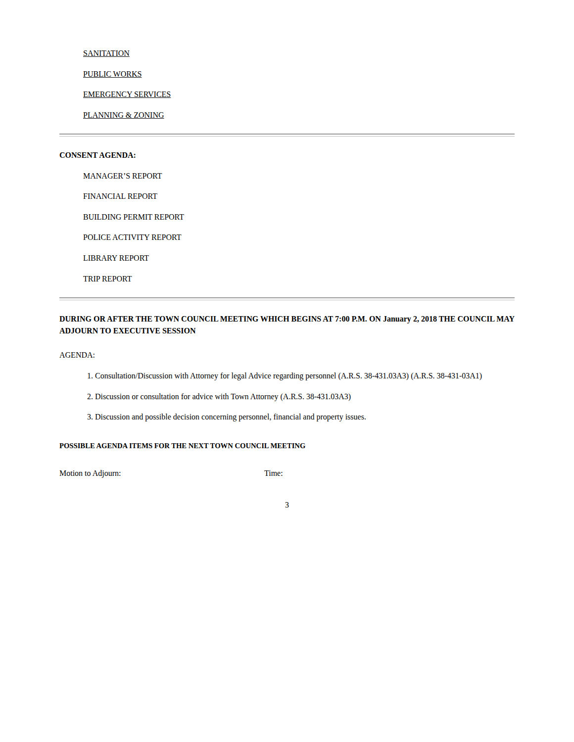SANITATION
PUBLIC WORKS
EMERGENCY SERVICES
PLANNING & ZONING
CONSENT AGENDA:
MANAGER’S REPORT
FINANCIAL REPORT
BUILDING PERMIT REPORT
POLICE ACTIVITY REPORT
LIBRARY REPORT
TRIP REPORT
DURING OR AFTER THE TOWN COUNCIL MEETING WHICH BEGINS AT 7:00 P.M. ON January 2, 2018 THE COUNCIL MAY ADJOURN TO EXECUTIVE SESSION
AGENDA:
Consultation/Discussion with Attorney for legal Advice regarding personnel (A.R.S. 38-431.03A3) (A.R.S. 38-431-03A1)
Discussion or consultation for advice with Town Attorney (A.R.S. 38-431.03A3)
Discussion and possible decision concerning personnel, financial and property issues.
POSSIBLE AGENDA ITEMS FOR THE NEXT TOWN COUNCIL MEETING
Motion to Adjourn:
Time:
3